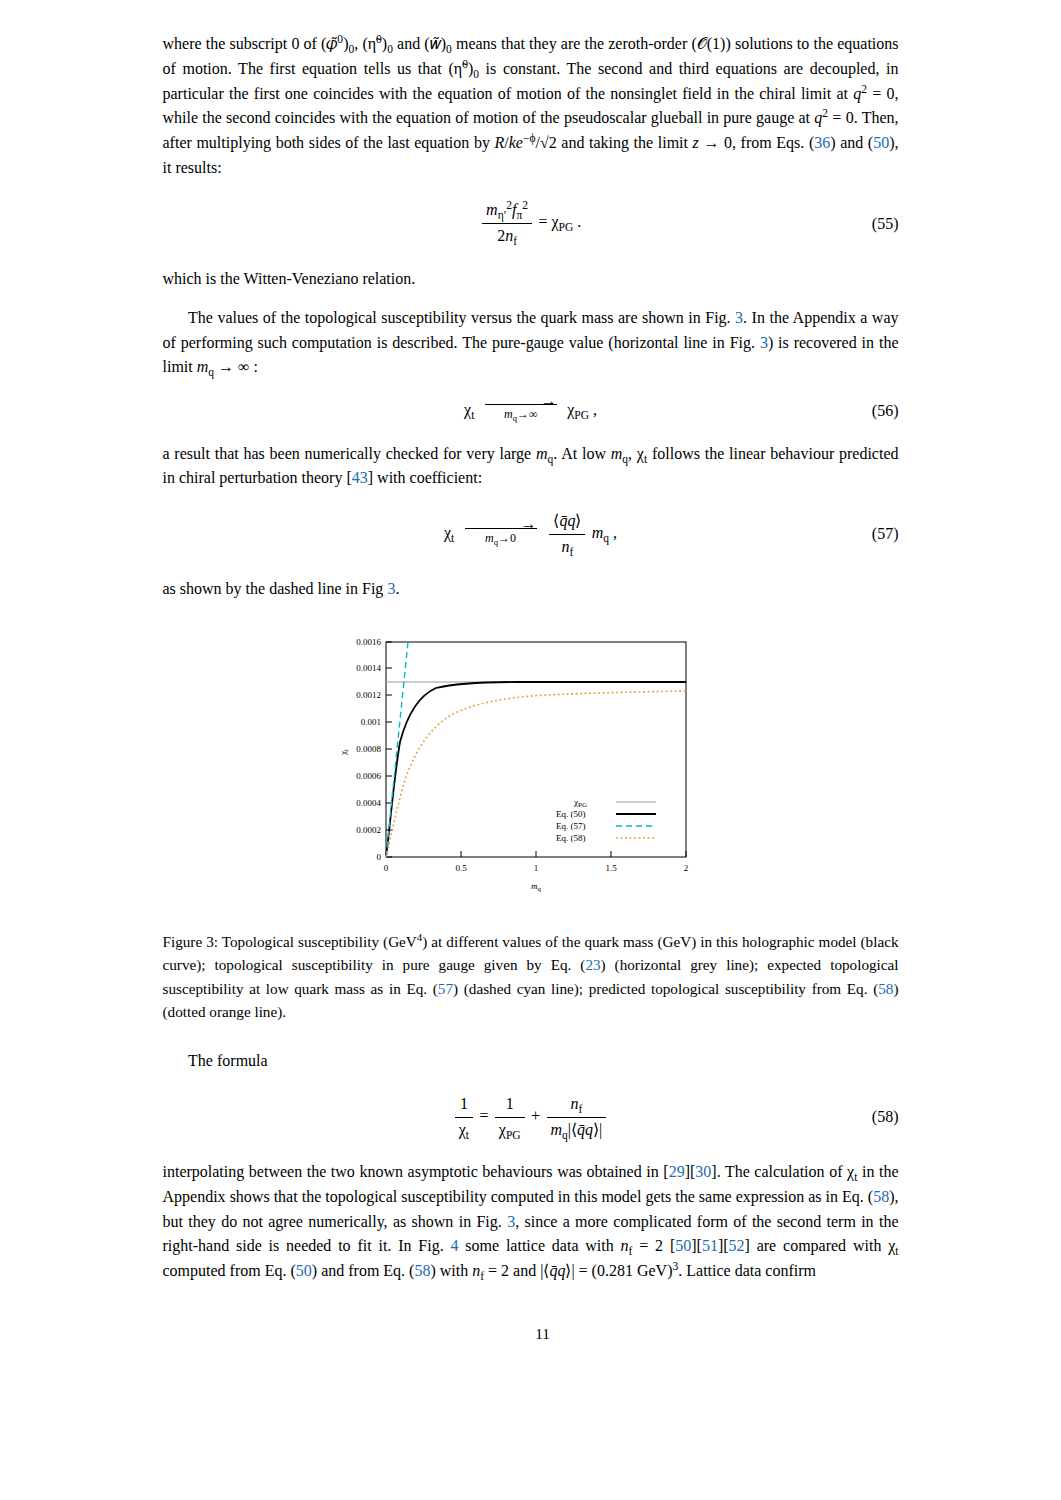where the subscript 0 of (𝜑̃0)0, (η̃0)0 and (𝑤̃)0 means that they are the zeroth-order (𝒪(1)) solutions to the equations of motion. The first equation tells us that (η̃0)0 is constant. The second and third equations are decoupled, in particular the first one coincides with the equation of motion of the nonsinglet field in the chiral limit at q2 = 0, while the second coincides with the equation of motion of the pseudoscalar glueball in pure gauge at q2 = 0. Then, after multiplying both sides of the last equation by R/ke−ϕ/√2 and taking the limit z → 0, from Eqs. (36) and (50), it results:
mη′2fπ22nf = χPG . (55)
which is the Witten-Veneziano relation.
The values of the topological susceptibility versus the quark mass are shown in Fig. 3. In the Appendix a way of performing such computation is described. The pure-gauge value (horizontal line in Fig. 3) is recovered in the limit mq → ∞ :
χt → mq→∞ χPG , (56)
a result that has been numerically checked for very large mq. At low mq, χt follows the linear behaviour predicted in chiral perturbation theory [43] with coefficient:
χt → mq→0 ⟨q̄q⟩nf mq , (57)
as shown by the dashed line in Fig 3.
0 0.0002 0.0004 0.0006 0.0008 0.001 0.0012 0.0014 0.0016 0 0.5 1 1.5 2 mq χt χPG Eq. (50) Eq. (57) Eq. (58)
Figure 3: Topological susceptibility (GeV4) at different values of the quark mass (GeV) in this holographic model (black curve); topological susceptibility in pure gauge given by Eq. (23) (horizontal grey line); expected topological susceptibility at low quark mass as in Eq. (57) (dashed cyan line); predicted topological susceptibility from Eq. (58) (dotted orange line).
The formula
1 χt = 1 χPG + nf mq|⟨q̄q⟩| (58)
interpolating between the two known asymptotic behaviours was obtained in [29][30]. The calculation of χt in the Appendix shows that the topological susceptibility computed in this model gets the same expression as in Eq. (58), but they do not agree numerically, as shown in Fig. 3, since a more complicated form of the second term in the right-hand side is needed to fit it. In Fig. 4 some lattice data with nf = 2 [50][51][52] are compared with χt computed from Eq. (50) and from Eq. (58) with nf = 2 and |⟨q̄q⟩| = (0.281 GeV)3. Lattice data confirm
11